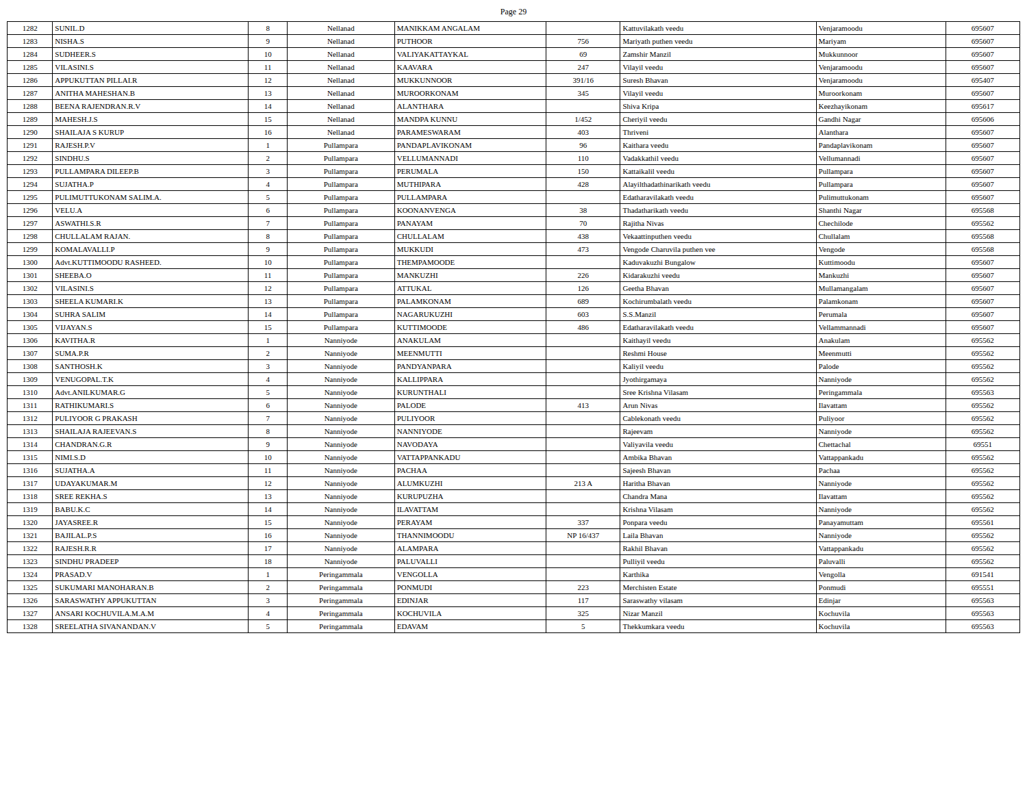Page 29
| 1282 | SUNIL.D | 8 | Nellanad | MANIKKAM ANGALAM | | Kattuvilakath veedu | Venjaramoodu | 695607 |
| 1283 | NISHA.S | 9 | Nellanad | PUTHOOR | 756 | Mariyath puthen veedu | Mariyam | 695607 |
| 1284 | SUDHEER.S | 10 | Nellanad | VALIYAKATTAYKAL | 69 | Zamshir Manzil | Mukkunnoor | 695607 |
| 1285 | VILASINI.S | 11 | Nellanad | KAAVARA | 247 | Vilayil veedu | Venjaramoodu | 695607 |
| 1286 | APPUKUTTAN PILLAI.R | 12 | Nellanad | MUKKUNNOOR | 391/16 | Suresh Bhavan | Venjaramoodu | 695407 |
| 1287 | ANITHA MAHESHAN.B | 13 | Nellanad | MUROORKONAM | 345 | Vilayil veedu | Muroorkonam | 695607 |
| 1288 | BEENA RAJENDRAN.R.V | 14 | Nellanad | ALANTHARA | | Shiva Kripa | Keezhayikonam | 695617 |
| 1289 | MAHESH.J.S | 15 | Nellanad | MANDPA KUNNU | 1/452 | Cheriyil veedu | Gandhi Nagar | 695606 |
| 1290 | SHAILAJA S KURUP | 16 | Nellanad | PARAMESWARAM | 403 | Thriveni | Alanthara | 695607 |
| 1291 | RAJESH.P.V | 1 | Pullampara | PANDAPLAVIKONAM | 96 | Kaithara veedu | Pandaplavikonam | 695607 |
| 1292 | SINDHU.S | 2 | Pullampara | VELLUMANNADI | 110 | Vadakkathil veedu | Vellumannadi | 695607 |
| 1293 | PULLAMPARA DILEEP.B | 3 | Pullampara | PERUMALA | 150 | Kattaikalil veedu | Pullampara | 695607 |
| 1294 | SUJATHA.P | 4 | Pullampara | MUTHIPARA | 428 | Alayilthadathinarikath veedu | Pullampara | 695607 |
| 1295 | PULIMUTTUKONAM SALIM.A. | 5 | Pullampara | PULLAMPARA | | Edatharavilakath veedu | Pulimuttukonam | 695607 |
| 1296 | VELU.A | 6 | Pullampara | KOONANVENGA | 38 | Thadatharikath veedu | Shanthi Nagar | 695568 |
| 1297 | ASWATHI.S.R | 7 | Pullampara | PANAYAM | 70 | Rajitha Nivas | Chechilode | 695562 |
| 1298 | CHULLALAM RAJAN. | 8 | Pullampara | CHULLALAM | 438 | Vekaattinputhen veedu | Chullalam | 695568 |
| 1299 | KOMALAVALLI.P | 9 | Pullampara | MUKKUDI | 473 | Vengode Charuvila puthen vee | Vengode | 695568 |
| 1300 | Advt.KUTTIMOODU RASHEED. | 10 | Pullampara | THEMPAMOODE | | Kaduvakuzhi Bungalow | Kuttimoodu | 695607 |
| 1301 | SHEEBA.O | 11 | Pullampara | MANKUZHI | 226 | Kidarakuzhi veedu | Mankuzhi | 695607 |
| 1302 | VILASINI.S | 12 | Pullampara | ATTUKAL | 126 | Geetha Bhavan | Mullamangalam | 695607 |
| 1303 | SHEELA KUMARI.K | 13 | Pullampara | PALAMKONAM | 689 | Kochirumbalath veedu | Palamkonam | 695607 |
| 1304 | SUHRA SALIM | 14 | Pullampara | NAGARUKUZHI | 603 | S.S.Manzil | Perumala | 695607 |
| 1305 | VIJAYAN.S | 15 | Pullampara | KUTTIMOODE | 486 | Edatharavilakath veedu | Vellammannadi | 695607 |
| 1306 | KAVITHA.R | 1 | Nanniyode | ANAKULAM | | Kaithayil veedu | Anakulam | 695562 |
| 1307 | SUMA.P.R | 2 | Nanniyode | MEENMUTTI | | Reshmi House | Meenmutti | 695562 |
| 1308 | SANTHOSH.K | 3 | Nanniyode | PANDYANPARA | | Kaliyil veedu | Palode | 695562 |
| 1309 | VENUGOPAL.T.K | 4 | Nanniyode | KALLIPPARA | | Jyothirgamaya | Nanniyode | 695562 |
| 1310 | Advt.ANILKUMAR.G | 5 | Nanniyode | KURUNTHALI | | Sree Krishna Vilasam | Peringammala | 695563 |
| 1311 | RATHIKUMARI.S | 6 | Nanniyode | PALODE | 413 | Arun Nivas | Ilavattam | 695562 |
| 1312 | PULIYOOR G PRAKASH | 7 | Nanniyode | PULIYOOR | | Cablekonath veedu | Puliyoor | 695562 |
| 1313 | SHAILAJA RAJEEVAN.S | 8 | Nanniyode | NANNIYODE | | Rajeevam | Nanniyode | 695562 |
| 1314 | CHANDRAN.G.R | 9 | Nanniyode | NAVODAYA | | Valiyavila veedu | Chettachal | 69551 |
| 1315 | NIMI.S.D | 10 | Nanniyode | VATTAPPANKADU | | Ambika Bhavan | Vattappankadu | 695562 |
| 1316 | SUJATHA.A | 11 | Nanniyode | PACHAA | | Sajeesh Bhavan | Pachaa | 695562 |
| 1317 | UDAYAKUMAR.M | 12 | Nanniyode | ALUMKUZHI | 213 A | Haritha Bhavan | Nanniyode | 695562 |
| 1318 | SREE REKHA.S | 13 | Nanniyode | KURUPUZHA | | Chandra Mana | Ilavattam | 695562 |
| 1319 | BABU.K.C | 14 | Nanniyode | ILAVATTAM | | Krishna Vilasam | Nanniyode | 695562 |
| 1320 | JAYASREE.R | 15 | Nanniyode | PERAYAM | 337 | Ponpara veedu | Panayamuttam | 695561 |
| 1321 | BAJILAL.P.S | 16 | Nanniyode | THANNIMOODU | NP 16/437 | Laila Bhavan | Nanniyode | 695562 |
| 1322 | RAJESH.R.R | 17 | Nanniyode | ALAMPARA | | Rakhil Bhavan | Vattappankadu | 695562 |
| 1323 | SINDHU PRADEEP | 18 | Nanniyode | PALUVALLI | | Pulliyil veedu | Paluvalli | 695562 |
| 1324 | PRASAD.V | 1 | Peringammala | VENGOLLA | | Karthika | Vengolla | 691541 |
| 1325 | SUKUMARI MANOHARAN.B | 2 | Peringammala | PONMUDI | 223 | Merchisten Estate | Ponmudi | 695551 |
| 1326 | SARASWATHY APPUKUTTAN | 3 | Peringammala | EDINJAR | 117 | Saraswathy vilasam | Edinjar | 695563 |
| 1327 | ANSARI KOCHUVILA.M.A.M | 4 | Peringammala | KOCHUVILA | 325 | Nizar Manzil | Kochuvila | 695563 |
| 1328 | SREELATHA SIVANANDAN.V | 5 | Peringammala | EDAVAM | 5 | Thekkumkara veedu | Kochuvila | 695563 |